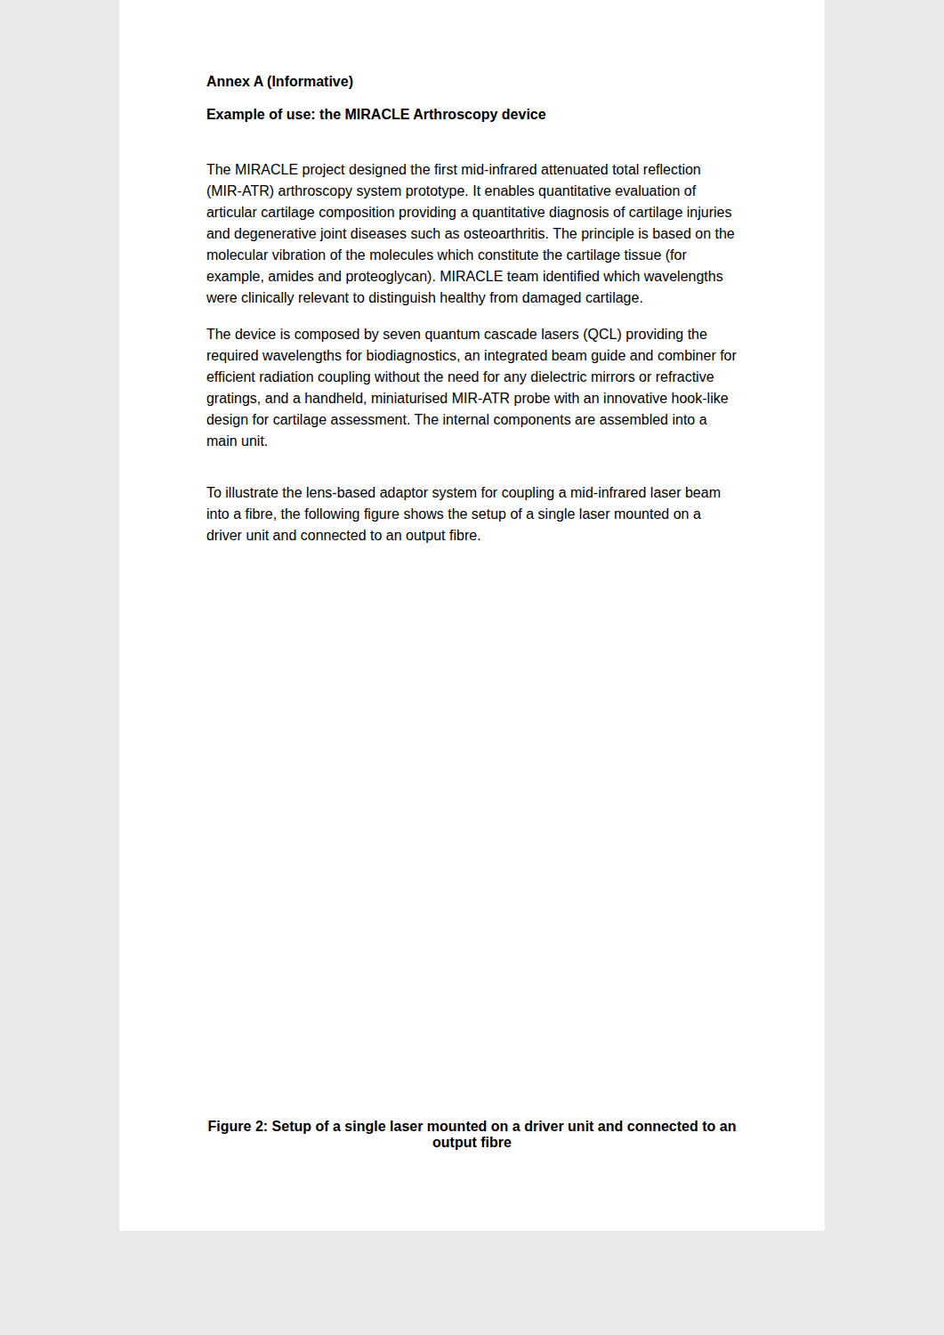Annex A (Informative)
Example of use: the MIRACLE Arthroscopy device
The MIRACLE project designed the first mid-infrared attenuated total reflection (MIR-ATR) arthroscopy system prototype. It enables quantitative evaluation of articular cartilage composition providing a quantitative diagnosis of cartilage injuries and degenerative joint diseases such as osteoarthritis. The principle is based on the molecular vibration of the molecules which constitute the cartilage tissue (for example, amides and proteoglycan). MIRACLE team identified which wavelengths were clinically relevant to distinguish healthy from damaged cartilage.
The device is composed by seven quantum cascade lasers (QCL) providing the required wavelengths for biodiagnostics, an integrated beam guide and combiner for efficient radiation coupling without the need for any dielectric mirrors or refractive gratings, and a handheld, miniaturised MIR-ATR probe with an innovative hook-like design for cartilage assessment. The internal components are assembled into a main unit.
To illustrate the lens-based adaptor system for coupling a mid-infrared laser beam into a fibre, the following figure shows the setup of a single laser mounted on a driver unit and connected to an output fibre.
Figure 2: Setup of a single laser mounted on a driver unit and connected to an output fibre